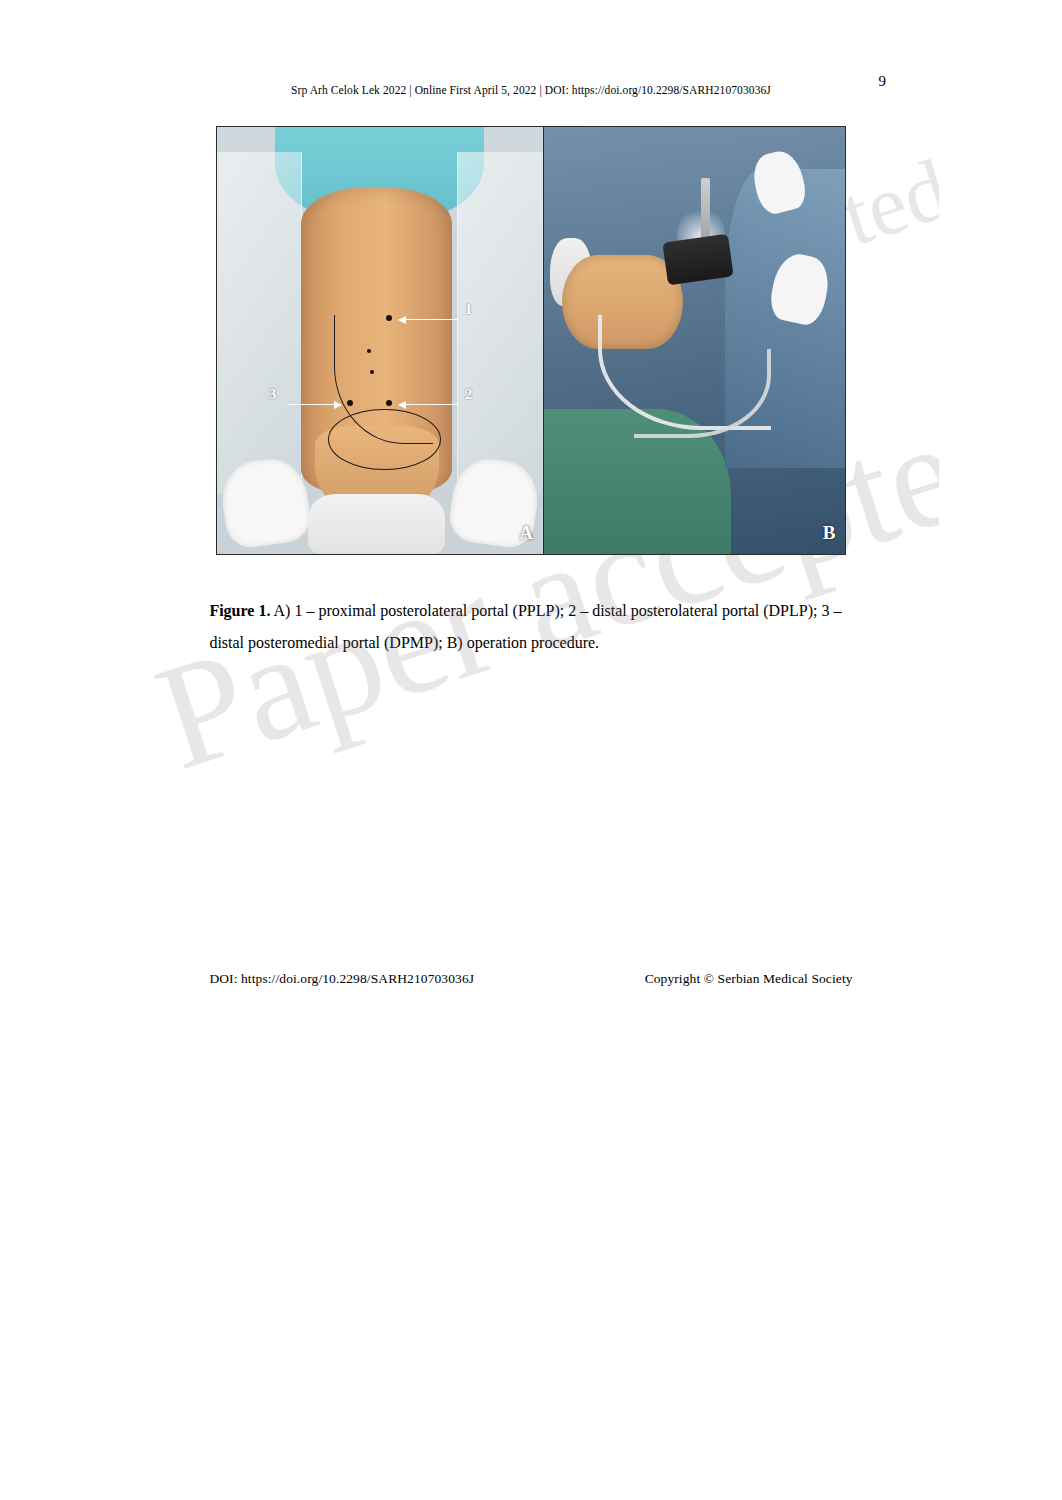Paper accepted Paper accepted
Srp Arh Celok Lek 2022 | Online First April 5, 2022 | DOI: https://doi.org/10.2298/SARH210703036J 9
1
2
3
A
B
Figure 1. A) 1 – proximal posterolateral portal (PPLP); 2 – distal posterolateral portal (DPLP); 3 – distal posteromedial portal (DPMP); B) operation procedure.
DOI: https://doi.org/10.2298/SARH210703036J
Copyright © Serbian Medical Society